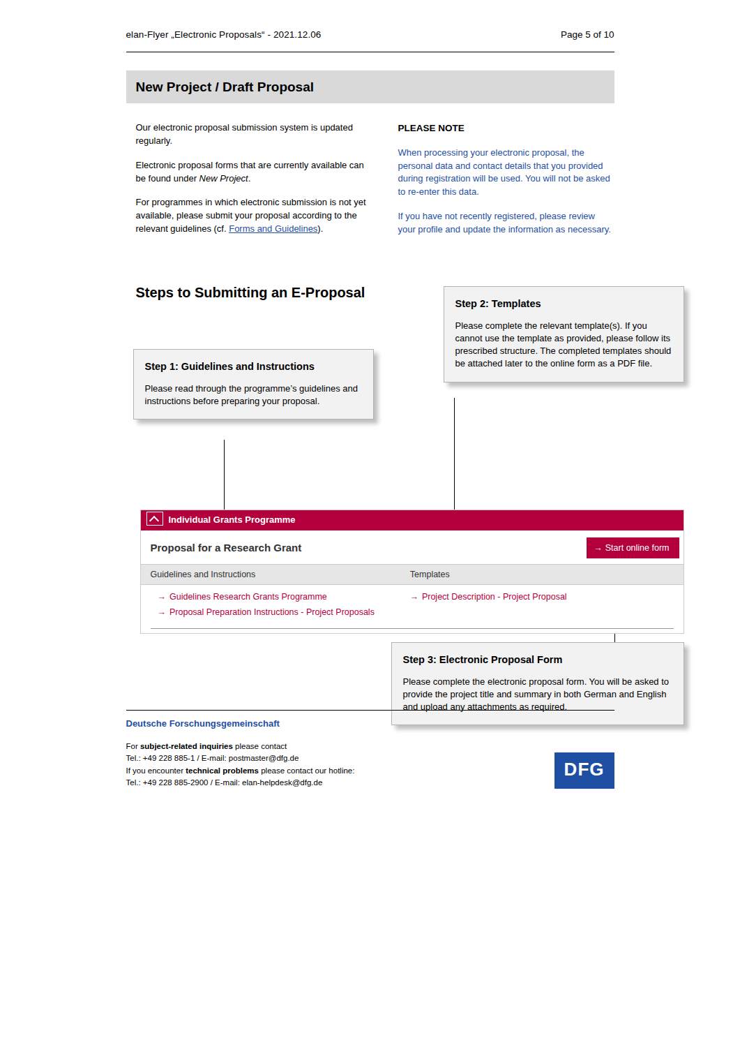elan-Flyer „Electronic Proposals“ - 2021.12.06
Page 5 of 10
New Project / Draft Proposal
Our electronic proposal submission system is updated regularly.
Electronic proposal forms that are currently available can be found under New Project.
For programmes in which electronic submission is not yet available, please submit your proposal according to the relevant guidelines (cf. Forms and Guidelines).
PLEASE NOTE
When processing your electronic proposal, the personal data and contact details that you provided during registration will be used. You will not be asked to re-enter this data.
If you have not recently registered, please review your profile and update the information as necessary.
Steps to Submitting an E-Proposal
Step 2: Templates
Please complete the relevant template(s). If you cannot use the template as provided, please follow its prescribed structure. The completed templates should be attached later to the online form as a PDF file.
Step 1: Guidelines and Instructions
Please read through the programme’s guidelines and instructions before preparing your proposal.
Step 3: Electronic Proposal Form
Please complete the electronic proposal form. You will be asked to provide the project title and summary in both German and English and upload any attachments as required.
Individual Grants Programme
Proposal for a Research Grant
→Start online form
Guidelines and Instructions
Templates
→Guidelines Research Grants Programme →Proposal Preparation Instructions - Project Proposals
→Project Description - Project Proposal
Deutsche Forschungsgemeinschaft
For subject-related inquiries please contact
Tel.: +49 228 885-1 / E-mail: postmaster@dfg.de
If you encounter technical problems please contact our hotline:
Tel.: +49 228 885-2900 / E-mail: elan-helpdesk@dfg.de
DFG